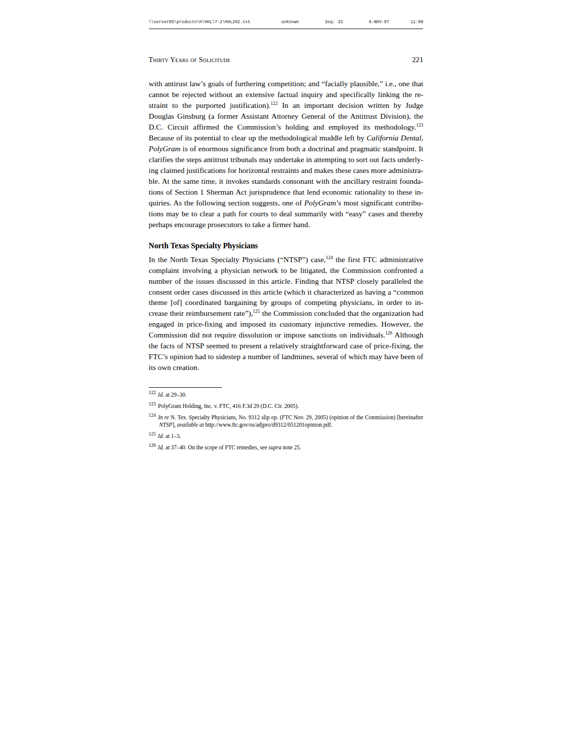\\server05\productn\H\HHL\7-2\HHL202.txt unknown Seq: 33 6-NOV-07 11:00
Thirty Years of Solicitude
221
with antirust law’s goals of furthering competition; and “facially plausible,” i.e., one that cannot be rejected without an extensive factual inquiry and specifically linking the restraint to the purported justification).122 In an important decision written by Judge Douglas Ginsburg (a former Assistant Attorney General of the Antitrust Division), the D.C. Circuit affirmed the Commission’s holding and employed its methodology.123 Because of its potential to clear up the methodological muddle left by California Dental, PolyGram is of enormous significance from both a doctrinal and pragmatic standpoint. It clarifies the steps antitrust tribunals may undertake in attempting to sort out facts underlying claimed justifications for horizontal restraints and makes these cases more administrable. At the same time, it invokes standards consonant with the ancillary restraint foundations of Section 1 Sherman Act jurisprudence that lend economic rationality to these inquiries. As the following section suggests, one of PolyGram’s most significant contributions may be to clear a path for courts to deal summarily with “easy” cases and thereby perhaps encourage prosecutors to take a firmer hand.
North Texas Specialty Physicians
In the North Texas Specialty Physicians (“NTSP”) case,124 the first FTC administrative complaint involving a physician network to be litigated, the Commission confronted a number of the issues discussed in this article. Finding that NTSP closely paralleled the consent order cases discussed in this article (which it characterized as having a “common theme [of] coordinated bargaining by groups of competing physicians, in order to increase their reimbursement rate”),125 the Commission concluded that the organization had engaged in price-fixing and imposed its customary injunctive remedies. However, the Commission did not require dissolution or impose sanctions on individuals.126 Although the facts of NTSP seemed to present a relatively straightforward case of price-fixing, the FTC’s opinion had to sidestep a number of landmines, several of which may have been of its own creation.
122 Id. at 29–30.
123 PolyGram Holding, Inc. v. FTC, 416 F.3d 29 (D.C. Cir. 2005).
124 In re N. Tex. Specialty Physicians, No. 9312 slip op. (FTC Nov. 29, 2005) (opinion of the Commission) [hereinafter NTSP], available at http://www.ftc.gov/os/adjpro/d9312/051201opinion.pdf.
125 Id. at 1–3.
126 Id. at 37–40. On the scope of FTC remedies, see supra note 25.